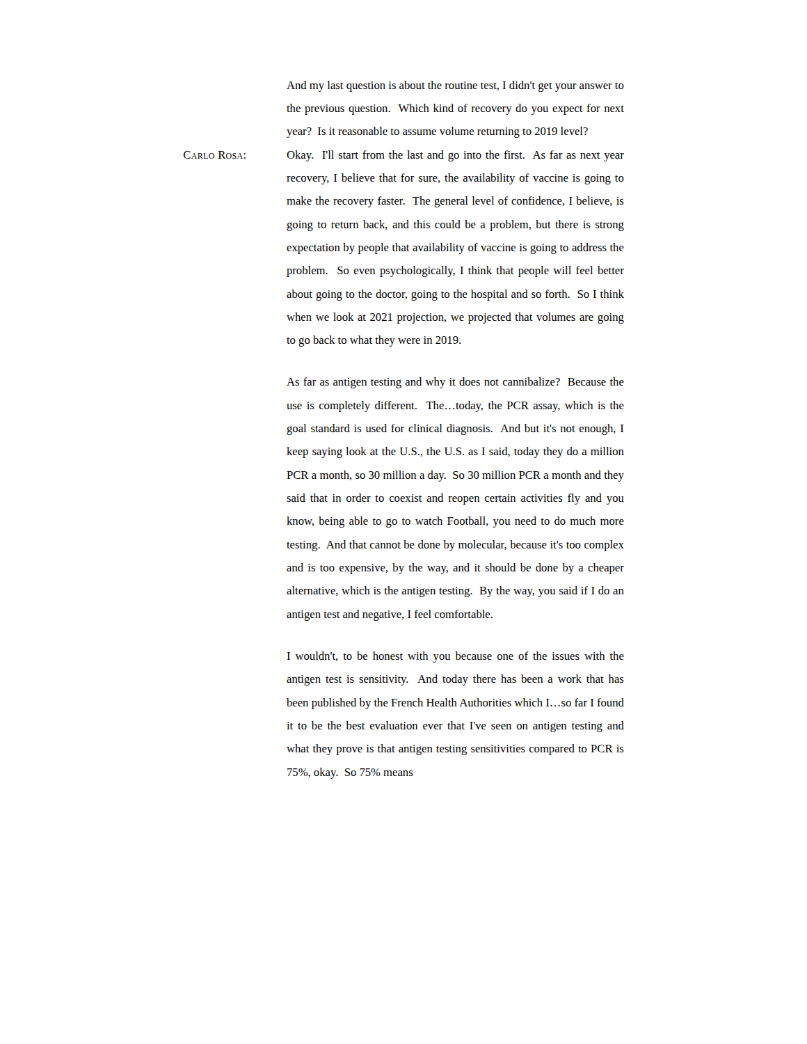| | And my last question is about the routine test, I didn't get your answer to the previous question. Which kind of recovery do you expect for next year? Is it reasonable to assume volume returning to 2019 level? |
| Carlo Rosa: | Okay. I'll start from the last and go into the first. As far as next year recovery, I believe that for sure, the availability of vaccine is going to make the recovery faster. The general level of confidence, I believe, is going to return back, and this could be a problem, but there is strong expectation by people that availability of vaccine is going to address the problem. So even psychologically, I think that people will feel better about going to the doctor, going to the hospital and so forth. So I think when we look at 2021 projection, we projected that volumes are going to go back to what they were in 2019. As far as antigen testing and why it does not cannibalize? Because the use is completely different. The…today, the PCR assay, which is the goal standard is used for clinical diagnosis. And but it's not enough, I keep saying look at the U.S., the U.S. as I said, today they do a million PCR a month, so 30 million a day. So 30 million PCR a month and they said that in order to coexist and reopen certain activities fly and you know, being able to go to watch Football, you need to do much more testing. And that cannot be done by molecular, because it's too complex and is too expensive, by the way, and it should be done by a cheaper alternative, which is the antigen testing. By the way, you said if I do an antigen test and negative, I feel comfortable. I wouldn't, to be honest with you because one of the issues with the antigen test is sensitivity. And today there has been a work that has been published by the French Health Authorities which I…so far I found it to be the best evaluation ever that I've seen on antigen testing and what they prove is that antigen testing sensitivities compared to PCR is 75%, okay. So 75% means |